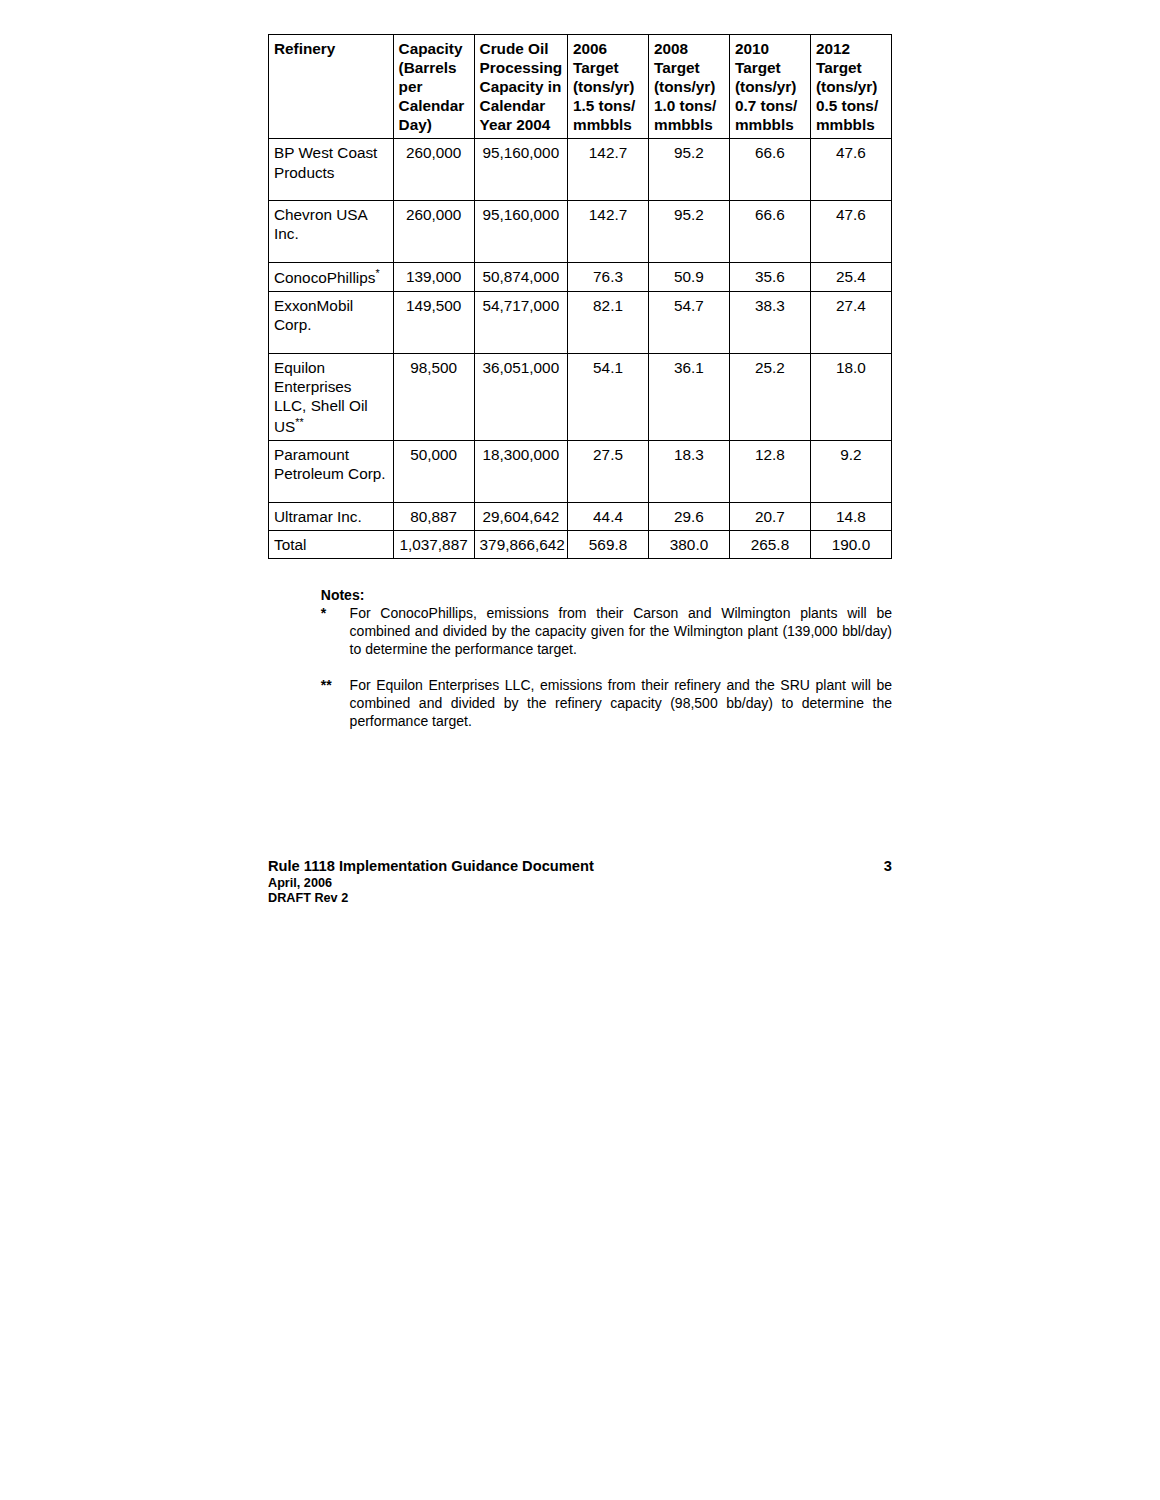| Refinery | Capacity (Barrels per Calendar Day) | Crude Oil Processing Capacity in Calendar Year 2004 | 2006 Target (tons/yr) 1.5 tons/ mmbbls | 2008 Target (tons/yr) 1.0 tons/ mmbbls | 2010 Target (tons/yr) 0.7 tons/ mmbbls | 2012 Target (tons/yr) 0.5 tons/ mmbbls |
| --- | --- | --- | --- | --- | --- | --- |
| BP West Coast Products | 260,000 | 95,160,000 | 142.7 | 95.2 | 66.6 | 47.6 |
| Chevron USA Inc. | 260,000 | 95,160,000 | 142.7 | 95.2 | 66.6 | 47.6 |
| ConocoPhillips * | 139,000 | 50,874,000 | 76.3 | 50.9 | 35.6 | 25.4 |
| ExxonMobil Corp. | 149,500 | 54,717,000 | 82.1 | 54.7 | 38.3 | 27.4 |
| Equilon Enterprises LLC, Shell Oil US ** | 98,500 | 36,051,000 | 54.1 | 36.1 | 25.2 | 18.0 |
| Paramount Petroleum Corp. | 50,000 | 18,300,000 | 27.5 | 18.3 | 12.8 | 9.2 |
| Ultramar Inc. | 80,887 | 29,604,642 | 44.4 | 29.6 | 20.7 | 14.8 |
| Total | 1,037,887 | 379,866,642 | 569.8 | 380.0 | 265.8 | 190.0 |
Notes:
*
For ConocoPhillips, emissions from their Carson and Wilmington plants will be combined and divided by the capacity given for the Wilmington plant (139,000 bbl/day) to determine the performance target.
**
For Equilon Enterprises LLC, emissions from their refinery and the SRU plant will be combined and divided by the refinery capacity (98,500 bb/day) to determine the performance target.
Rule 1118 Implementation Guidance Document 3
April, 2006
DRAFT Rev 2